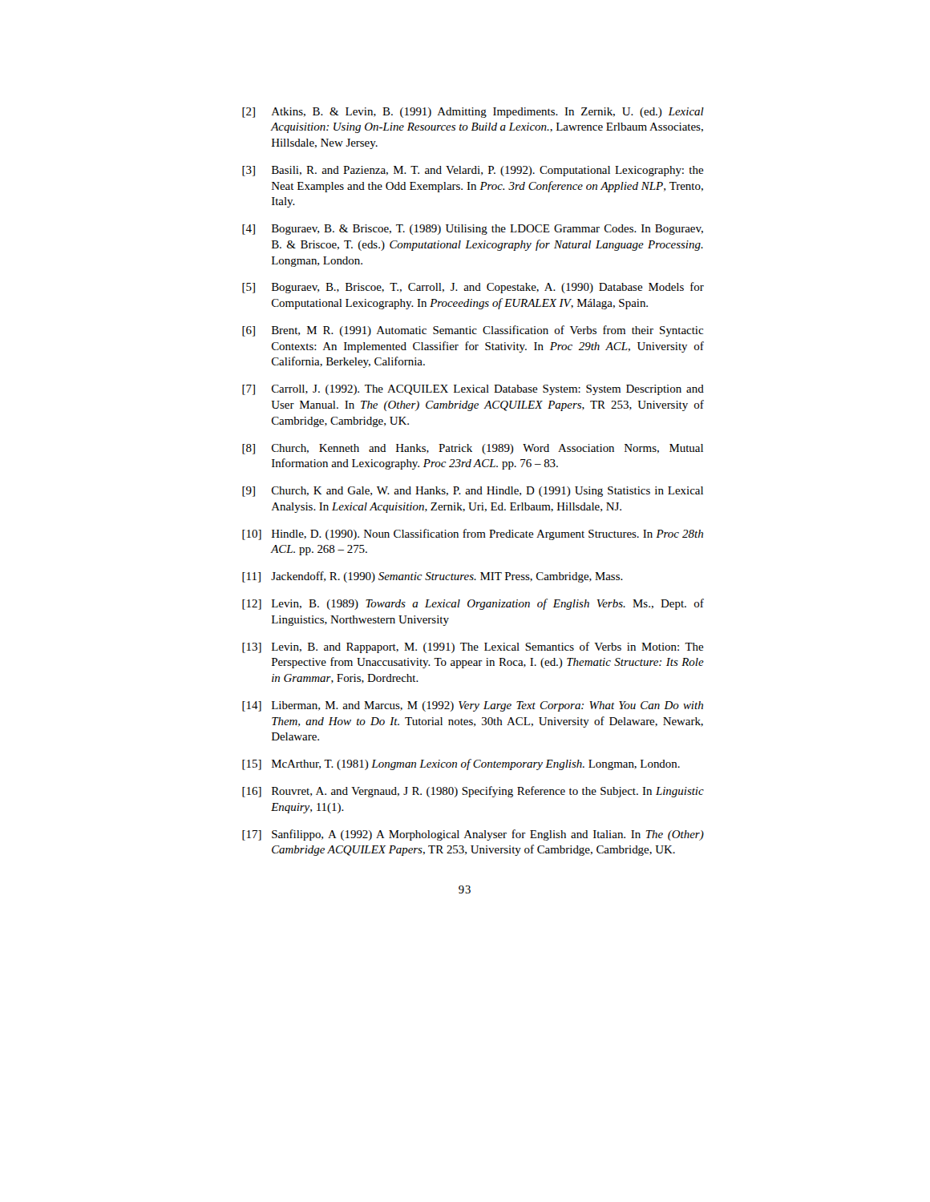[2] Atkins, B. & Levin, B. (1991) Admitting Impediments. In Zernik, U. (ed.) Lexical Acquisition: Using On-Line Resources to Build a Lexicon., Lawrence Erlbaum Associates, Hillsdale, New Jersey.
[3] Basili, R. and Pazienza, M. T. and Velardi, P. (1992). Computational Lexicography: the Neat Examples and the Odd Exemplars. In Proc. 3rd Conference on Applied NLP, Trento, Italy.
[4] Boguraev, B. & Briscoe, T. (1989) Utilising the LDOCE Grammar Codes. In Boguraev, B. & Briscoe, T. (eds.) Computational Lexicography for Natural Language Processing. Longman, London.
[5] Boguraev, B., Briscoe, T., Carroll, J. and Copestake, A. (1990) Database Models for Computational Lexicography. In Proceedings of EURALEX IV, Málaga, Spain.
[6] Brent, M R. (1991) Automatic Semantic Classification of Verbs from their Syntactic Contexts: An Implemented Classifier for Stativity. In Proc 29th ACL, University of California, Berkeley, California.
[7] Carroll, J. (1992). The ACQUILEX Lexical Database System: System Description and User Manual. In The (Other) Cambridge ACQUILEX Papers, TR 253, University of Cambridge, Cambridge, UK.
[8] Church, Kenneth and Hanks, Patrick (1989) Word Association Norms, Mutual Information and Lexicography. Proc 23rd ACL. pp. 76 – 83.
[9] Church, K and Gale, W. and Hanks, P. and Hindle, D (1991) Using Statistics in Lexical Analysis. In Lexical Acquisition, Zernik, Uri, Ed. Erlbaum, Hillsdale, NJ.
[10] Hindle, D. (1990). Noun Classification from Predicate Argument Structures. In Proc 28th ACL. pp. 268 – 275.
[11] Jackendoff, R. (1990) Semantic Structures. MIT Press, Cambridge, Mass.
[12] Levin, B. (1989) Towards a Lexical Organization of English Verbs. Ms., Dept. of Linguistics, Northwestern University
[13] Levin, B. and Rappaport, M. (1991) The Lexical Semantics of Verbs in Motion: The Perspective from Unaccusativity. To appear in Roca, I. (ed.) Thematic Structure: Its Role in Grammar, Foris, Dordrecht.
[14] Liberman, M. and Marcus, M (1992) Very Large Text Corpora: What You Can Do with Them, and How to Do It. Tutorial notes, 30th ACL, University of Delaware, Newark, Delaware.
[15] McArthur, T. (1981) Longman Lexicon of Contemporary English. Longman, London.
[16] Rouvret, A. and Vergnaud, J R. (1980) Specifying Reference to the Subject. In Linguistic Enquiry, 11(1).
[17] Sanfilippo, A (1992) A Morphological Analyser for English and Italian. In The (Other) Cambridge ACQUILEX Papers, TR 253, University of Cambridge, Cambridge, UK.
93